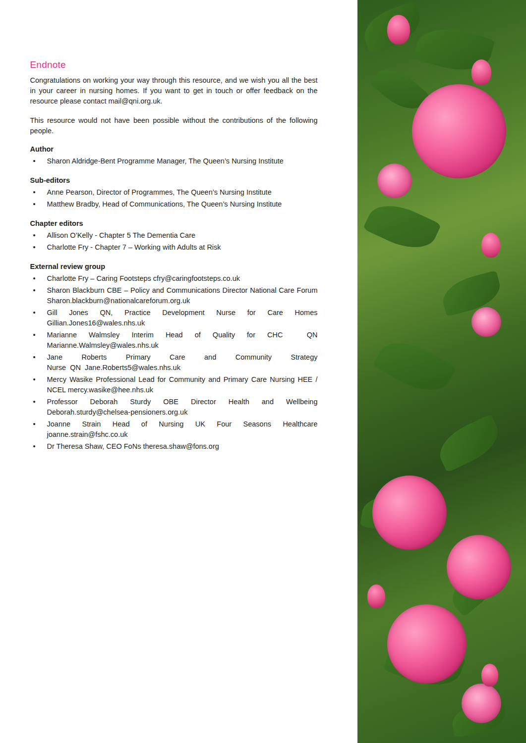Endnote
Congratulations on working your way through this resource, and we wish you all the best in your career in nursing homes. If you want to get in touch or offer feedback on the resource please contact mail@qni.org.uk.
This resource would not have been possible without the contributions of the following people.
Author
Sharon Aldridge-Bent Programme Manager, The Queen’s Nursing Institute
Sub-editors
Anne Pearson, Director of Programmes, The Queen’s Nursing Institute
Matthew Bradby, Head of Communications, The Queen’s Nursing Institute
Chapter editors
Allison O’Kelly - Chapter 5 The Dementia Care
Charlotte Fry - Chapter 7 – Working with Adults at Risk
External review group
Charlotte Fry – Caring Footsteps cfry@caringfootsteps.co.uk
Sharon Blackburn CBE – Policy and Communications Director National Care Forum Sharon.blackburn@nationalcareforum.org.uk
Gill Jones QN, Practice Development Nurse for Care Homes Gillian.Jones16@wales.nhs.uk
Marianne Walmsley Interim Head of Quality for CHC QN Marianne.Walmsley@wales.nhs.uk
Jane Roberts Primary Care and Community Strategy Nurse QN Jane.Roberts5@wales.nhs.uk
Mercy Wasike Professional Lead for Community and Primary Care Nursing HEE / NCEL mercy.wasike@hee.nhs.uk
Professor Deborah Sturdy OBE Director Health and Wellbeing Deborah.sturdy@chelsea-pensioners.org.uk
Joanne Strain Head of Nursing UK Four Seasons Healthcare joanne.strain@fshc.co.uk
Dr Theresa Shaw, CEO FoNs theresa.shaw@fons.org